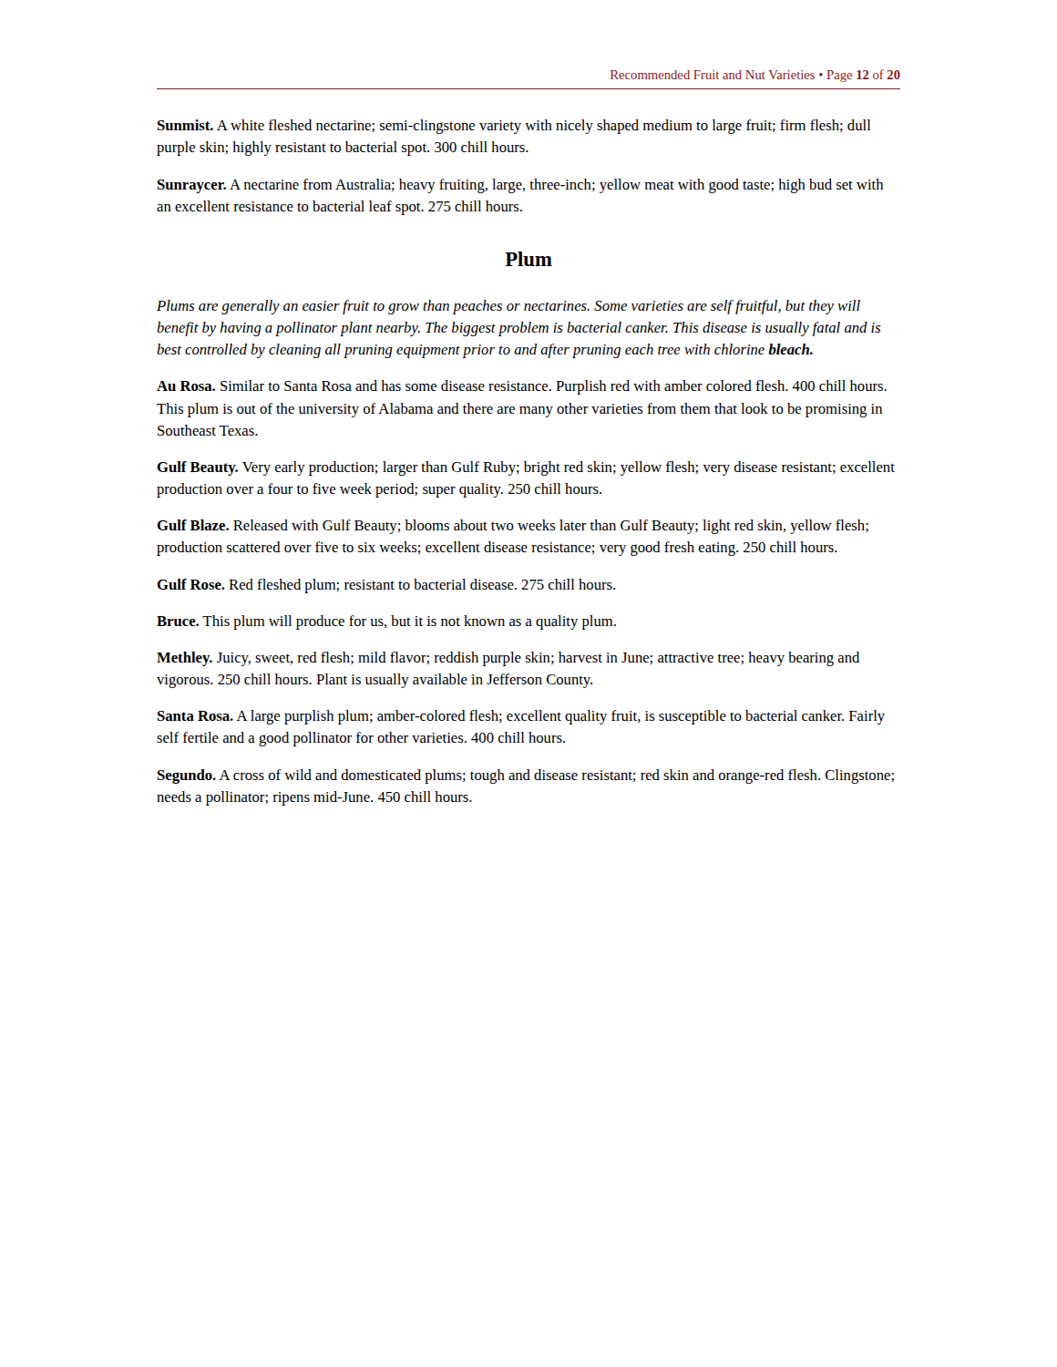Recommended Fruit and Nut Varieties • Page 12 of 20
Sunmist. A white fleshed nectarine; semi-clingstone variety with nicely shaped medium to large fruit; firm flesh; dull purple skin; highly resistant to bacterial spot. 300 chill hours.
Sunraycer. A nectarine from Australia; heavy fruiting, large, three-inch; yellow meat with good taste; high bud set with an excellent resistance to bacterial leaf spot. 275 chill hours.
Plum
Plums are generally an easier fruit to grow than peaches or nectarines. Some varieties are self fruitful, but they will benefit by having a pollinator plant nearby. The biggest problem is bacterial canker. This disease is usually fatal and is best controlled by cleaning all pruning equipment prior to and after pruning each tree with chlorine bleach.
Au Rosa. Similar to Santa Rosa and has some disease resistance. Purplish red with amber colored flesh. 400 chill hours. This plum is out of the university of Alabama and there are many other varieties from them that look to be promising in Southeast Texas.
Gulf Beauty. Very early production; larger than Gulf Ruby; bright red skin; yellow flesh; very disease resistant; excellent production over a four to five week period; super quality. 250 chill hours.
Gulf Blaze. Released with Gulf Beauty; blooms about two weeks later than Gulf Beauty; light red skin, yellow flesh; production scattered over five to six weeks; excellent disease resistance; very good fresh eating. 250 chill hours.
Gulf Rose. Red fleshed plum; resistant to bacterial disease. 275 chill hours.
Bruce. This plum will produce for us, but it is not known as a quality plum.
Methley. Juicy, sweet, red flesh; mild flavor; reddish purple skin; harvest in June; attractive tree; heavy bearing and vigorous. 250 chill hours. Plant is usually available in Jefferson County.
Santa Rosa. A large purplish plum; amber-colored flesh; excellent quality fruit, is susceptible to bacterial canker. Fairly self fertile and a good pollinator for other varieties. 400 chill hours.
Segundo. A cross of wild and domesticated plums; tough and disease resistant; red skin and orange-red flesh. Clingstone; needs a pollinator; ripens mid-June. 450 chill hours.